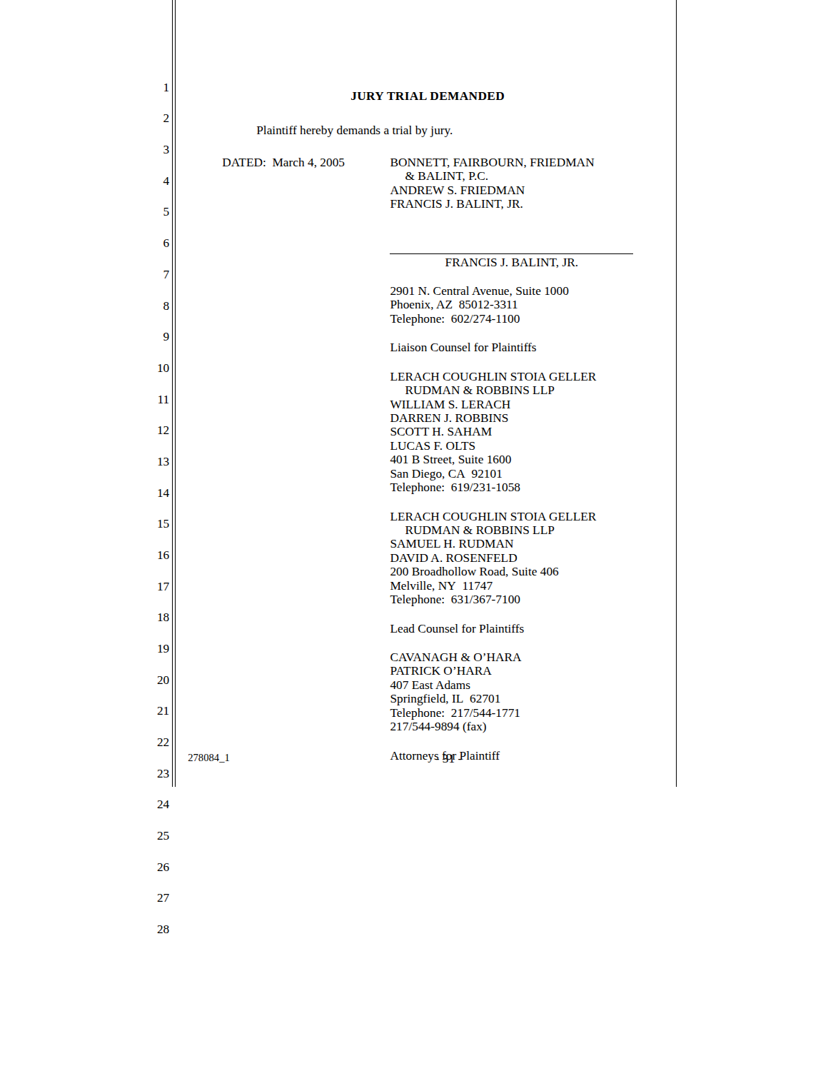1
2
3
4
5
6
7
8
9
10
11
12
13
14
15
16
17
18
19
20
21
22
23
24
25
26
27
28
JURY TRIAL DEMANDED
Plaintiff hereby demands a trial by jury.
| DATED: March 4, 2005 | BONNETT, FAIRBOURN, FRIEDMAN & BALINT, P.C. ANDREW S. FRIEDMAN FRANCIS J. BALINT, JR. FRANCIS J. BALINT, JR. 2901 N. Central Avenue, Suite 1000 Phoenix, AZ 85012-3311 Telephone: 602/274-1100 Liaison Counsel for Plaintiffs LERACH COUGHLIN STOIA GELLER RUDMAN & ROBBINS LLP WILLIAM S. LERACH DARREN J. ROBBINS SCOTT H. SAHAM LUCAS F. OLTS 401 B Street, Suite 1600 San Diego, CA 92101 Telephone: 619/231-1058 LERACH COUGHLIN STOIA GELLER RUDMAN & ROBBINS LLP SAMUEL H. RUDMAN DAVID A. ROSENFELD 200 Broadhollow Road, Suite 406 Melville, NY 11747 Telephone: 631/367-7100 Lead Counsel for Plaintiffs CAVANAGH & O’HARA PATRICK O’HARA 407 East Adams Springfield, IL 62701 Telephone: 217/544-1771 217/544-9894 (fax) Attorneys for Plaintiff |
278084_1
- 31 -